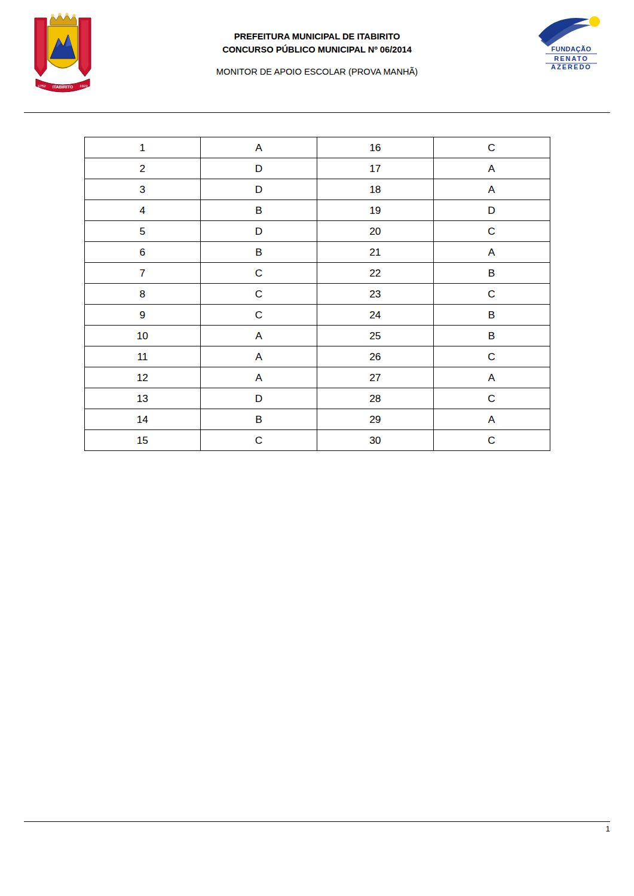ITABIRITO 1752 1923
PREFEITURA MUNICIPAL DE ITABIRITO
CONCURSO PÚBLICO MUNICIPAL Nº 06/2014
MONITOR DE APOIO ESCOLAR (PROVA MANHÃ)
FUNDAÇÃO RENATO AZEREDO
| 1 | A | 16 | C |
| 2 | D | 17 | A |
| 3 | D | 18 | A |
| 4 | B | 19 | D |
| 5 | D | 20 | C |
| 6 | B | 21 | A |
| 7 | C | 22 | B |
| 8 | C | 23 | C |
| 9 | C | 24 | B |
| 10 | A | 25 | B |
| 11 | A | 26 | C |
| 12 | A | 27 | A |
| 13 | D | 28 | C |
| 14 | B | 29 | A |
| 15 | C | 30 | C |
1